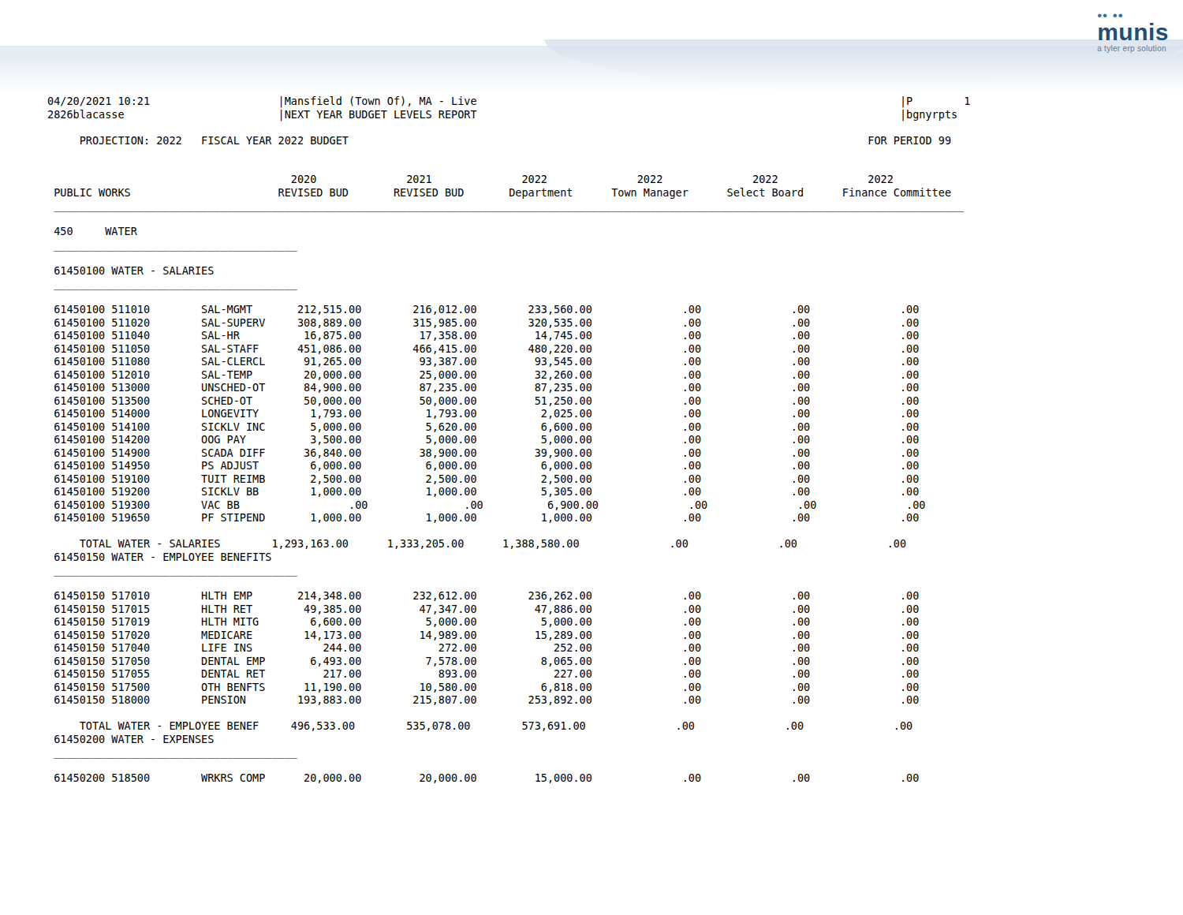•• ••
munis
a tyler erp solution
04/20/2021 10:21                    |Mansfield (Town Of), MA - Live                                                                  |P        1
2826blacasse                        |NEXT YEAR BUDGET LEVELS REPORT                                                                  |bgnyrpts

     PROJECTION: 2022   FISCAL YEAR 2022 BUDGET                                                                                 FOR PERIOD 99


                                      2020              2021              2022              2022              2022              2022
 PUBLIC WORKS                       REVISED BUD       REVISED BUD       Department      Town Manager      Select Board      Finance Committee
 ______________________________________________________________________________________________________________________________________________

 450     WATER
 ______________________________________

 61450100 WATER - SALARIES
 ______________________________________

 61450100 511010        SAL-MGMT       212,515.00        216,012.00        233,560.00              .00              .00              .00
 61450100 511020        SAL-SUPERV     308,889.00        315,985.00        320,535.00              .00              .00              .00
 61450100 511040        SAL-HR          16,875.00         17,358.00         14,745.00              .00              .00              .00
 61450100 511050        SAL-STAFF      451,086.00        466,415.00        480,220.00              .00              .00              .00
 61450100 511080        SAL-CLERCL      91,265.00         93,387.00         93,545.00              .00              .00              .00
 61450100 512010        SAL-TEMP        20,000.00         25,000.00         32,260.00              .00              .00              .00
 61450100 513000        UNSCHED-OT      84,900.00         87,235.00         87,235.00              .00              .00              .00
 61450100 513500        SCHED-OT        50,000.00         50,000.00         51,250.00              .00              .00              .00
 61450100 514000        LONGEVITY        1,793.00          1,793.00          2,025.00              .00              .00              .00
 61450100 514100        SICKLV INC       5,000.00          5,620.00          6,600.00              .00              .00              .00
 61450100 514200        OOG PAY          3,500.00          5,000.00          5,000.00              .00              .00              .00
 61450100 514900        SCADA DIFF      36,840.00         38,900.00         39,900.00              .00              .00              .00
 61450100 514950        PS ADJUST        6,000.00          6,000.00          6,000.00              .00              .00              .00
 61450100 519100        TUIT REIMB       2,500.00          2,500.00          2,500.00              .00              .00              .00
 61450100 519200        SICKLV BB        1,000.00          1,000.00          5,305.00              .00              .00              .00
 61450100 519300        VAC BB                 .00               .00          6,900.00              .00              .00              .00
 61450100 519650        PF STIPEND       1,000.00          1,000.00          1,000.00              .00              .00              .00

     TOTAL WATER - SALARIES        1,293,163.00      1,333,205.00      1,388,580.00              .00              .00              .00
 61450150 WATER - EMPLOYEE BENEFITS
 ______________________________________

 61450150 517010        HLTH EMP       214,348.00        232,612.00        236,262.00              .00              .00              .00
 61450150 517015        HLTH RET        49,385.00         47,347.00         47,886.00              .00              .00              .00
 61450150 517019        HLTH MITG        6,600.00          5,000.00          5,000.00              .00              .00              .00
 61450150 517020        MEDICARE        14,173.00         14,989.00         15,289.00              .00              .00              .00
 61450150 517040        LIFE INS           244.00            272.00            252.00              .00              .00              .00
 61450150 517050        DENTAL EMP       6,493.00          7,578.00          8,065.00              .00              .00              .00
 61450150 517055        DENTAL RET         217.00            893.00            227.00              .00              .00              .00
 61450150 517500        OTH BENFTS      11,190.00         10,580.00          6,818.00              .00              .00              .00
 61450150 518000        PENSION        193,883.00        215,807.00        253,892.00              .00              .00              .00

     TOTAL WATER - EMPLOYEE BENEF     496,533.00        535,078.00        573,691.00              .00              .00              .00
 61450200 WATER - EXPENSES
 ______________________________________

 61450200 518500        WRKRS COMP      20,000.00         20,000.00         15,000.00              .00              .00              .00